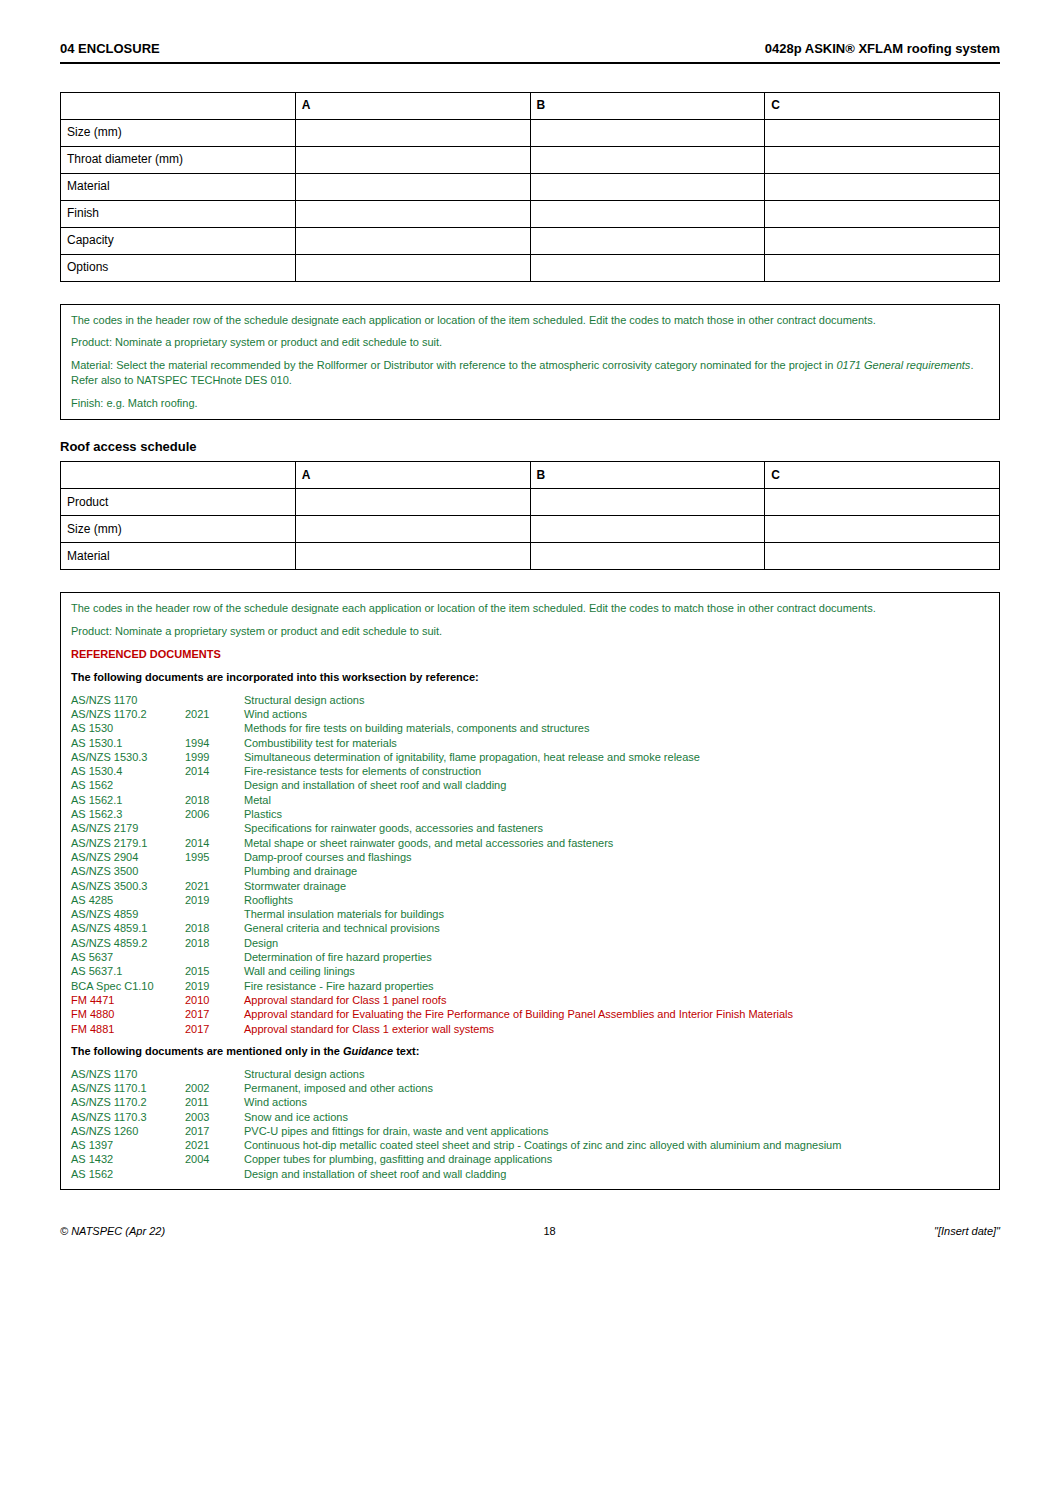04 ENCLOSURE 0428p ASKIN® XFLAM roofing system
| | A | B | C |
| Size (mm) | | | |
| Throat diameter (mm) | | | |
| Material | | | |
| Finish | | | |
| Capacity | | | |
| Options | | | |
The codes in the header row of the schedule designate each application or location of the item scheduled. Edit the codes to match those in other contract documents.
Product: Nominate a proprietary system or product and edit schedule to suit.
Material: Select the material recommended by the Rollformer or Distributor with reference to the atmospheric corrosivity category nominated for the project in 0171 General requirements. Refer also to NATSPEC TECHnote DES 010.
Finish: e.g. Match roofing.
Roof access schedule
| | A | B | C |
| Product | | | |
| Size (mm) | | | |
| Material | | | |
The codes in the header row of the schedule designate each application or location of the item scheduled. Edit the codes to match those in other contract documents.
Product: Nominate a proprietary system or product and edit schedule to suit.
REFERENCED DOCUMENTS
The following documents are incorporated into this worksection by reference:
| AS/NZS 1170 | | Structural design actions |
| AS/NZS 1170.2 | 2021 | Wind actions |
| AS 1530 | | Methods for fire tests on building materials, components and structures |
| AS 1530.1 | 1994 | Combustibility test for materials |
| AS/NZS 1530.3 | 1999 | Simultaneous determination of ignitability, flame propagation, heat release and smoke release |
| AS 1530.4 | 2014 | Fire-resistance tests for elements of construction |
| AS 1562 | | Design and installation of sheet roof and wall cladding |
| AS 1562.1 | 2018 | Metal |
| AS 1562.3 | 2006 | Plastics |
| AS/NZS 2179 | | Specifications for rainwater goods, accessories and fasteners |
| AS/NZS 2179.1 | 2014 | Metal shape or sheet rainwater goods, and metal accessories and fasteners |
| AS/NZS 2904 | 1995 | Damp-proof courses and flashings |
| AS/NZS 3500 | | Plumbing and drainage |
| AS/NZS 3500.3 | 2021 | Stormwater drainage |
| AS 4285 | 2019 | Rooflights |
| AS/NZS 4859 | | Thermal insulation materials for buildings |
| AS/NZS 4859.1 | 2018 | General criteria and technical provisions |
| AS/NZS 4859.2 | 2018 | Design |
| AS 5637 | | Determination of fire hazard properties |
| AS 5637.1 | 2015 | Wall and ceiling linings |
| BCA Spec C1.10 | 2019 | Fire resistance - Fire hazard properties |
| FM 4471 | 2010 | Approval standard for Class 1 panel roofs |
| FM 4880 | 2017 | Approval standard for Evaluating the Fire Performance of Building Panel Assemblies and Interior Finish Materials |
| FM 4881 | 2017 | Approval standard for Class 1 exterior wall systems |
The following documents are mentioned only in the Guidance text:
| AS/NZS 1170 | | Structural design actions |
| AS/NZS 1170.1 | 2002 | Permanent, imposed and other actions |
| AS/NZS 1170.2 | 2011 | Wind actions |
| AS/NZS 1170.3 | 2003 | Snow and ice actions |
| AS/NZS 1260 | 2017 | PVC-U pipes and fittings for drain, waste and vent applications |
| AS 1397 | 2021 | Continuous hot-dip metallic coated steel sheet and strip - Coatings of zinc and zinc alloyed with aluminium and magnesium |
| AS 1432 | 2004 | Copper tubes for plumbing, gasfitting and drainage applications |
| AS 1562 | | Design and installation of sheet roof and wall cladding |
© NATSPEC (Apr 22) 18 "[Insert date]"